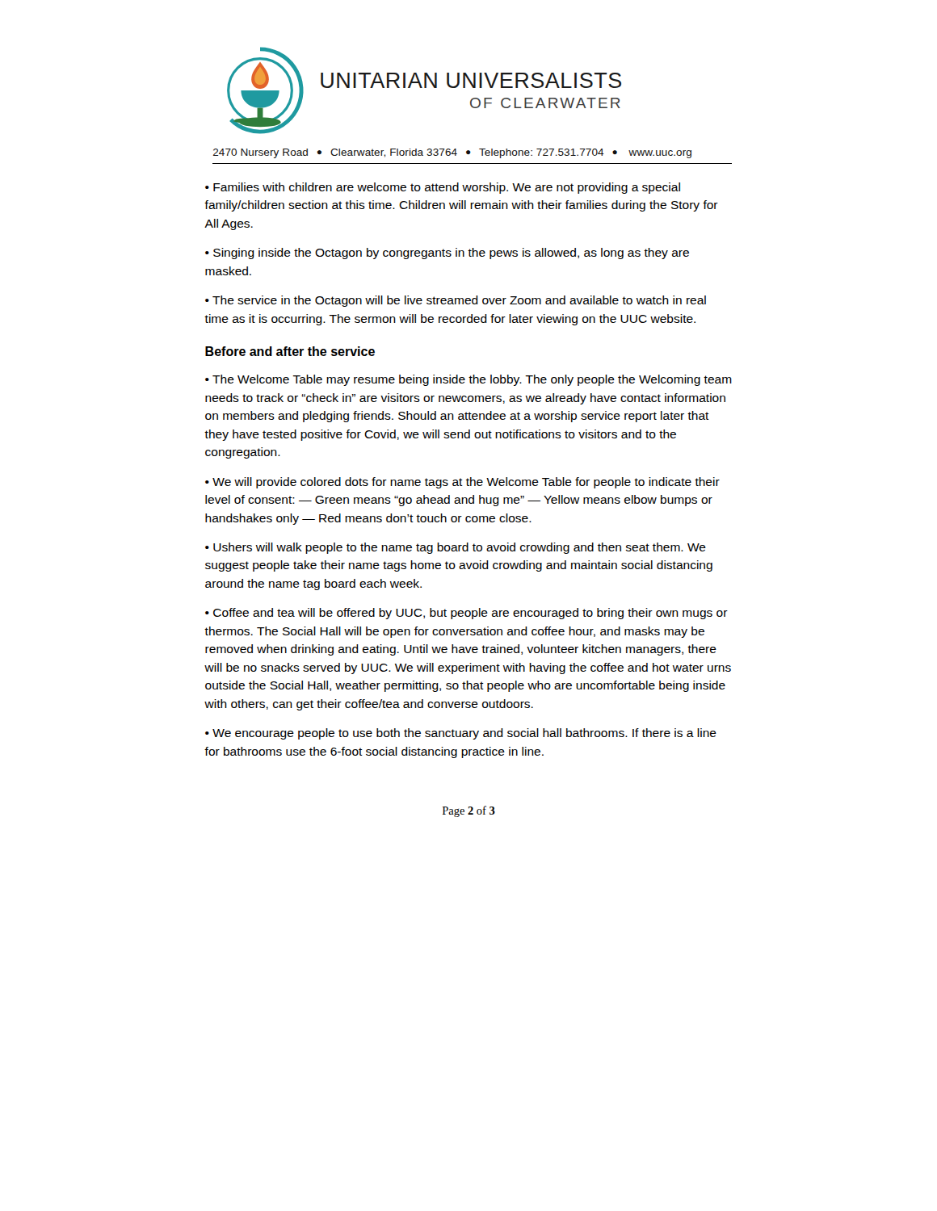UUC chalice logo
UNITARIAN UNIVERSALISTS
OF CLEARWATER
2470 Nursery Road ● Clearwater, Florida 33764 ● Telephone: 727.531.7704 ● www.uuc.org
• Families with children are welcome to attend worship. We are not providing a special family/children section at this time. Children will remain with their families during the Story for All Ages.
• Singing inside the Octagon by congregants in the pews is allowed, as long as they are masked.
• The service in the Octagon will be live streamed over Zoom and available to watch in real time as it is occurring. The sermon will be recorded for later viewing on the UUC website.
Before and after the service
• The Welcome Table may resume being inside the lobby. The only people the Welcoming team needs to track or “check in” are visitors or newcomers, as we already have contact information on members and pledging friends. Should an attendee at a worship service report later that they have tested positive for Covid, we will send out notifications to visitors and to the congregation.
• We will provide colored dots for name tags at the Welcome Table for people to indicate their level of consent: — Green means “go ahead and hug me” — Yellow means elbow bumps or handshakes only — Red means don’t touch or come close.
• Ushers will walk people to the name tag board to avoid crowding and then seat them. We suggest people take their name tags home to avoid crowding and maintain social distancing around the name tag board each week.
• Coffee and tea will be offered by UUC, but people are encouraged to bring their own mugs or thermos. The Social Hall will be open for conversation and coffee hour, and masks may be removed when drinking and eating. Until we have trained, volunteer kitchen managers, there will be no snacks served by UUC. We will experiment with having the coffee and hot water urns outside the Social Hall, weather permitting, so that people who are uncomfortable being inside with others, can get their coffee/tea and converse outdoors.
• We encourage people to use both the sanctuary and social hall bathrooms. If there is a line for bathrooms use the 6-foot social distancing practice in line.
Page 2 of 3